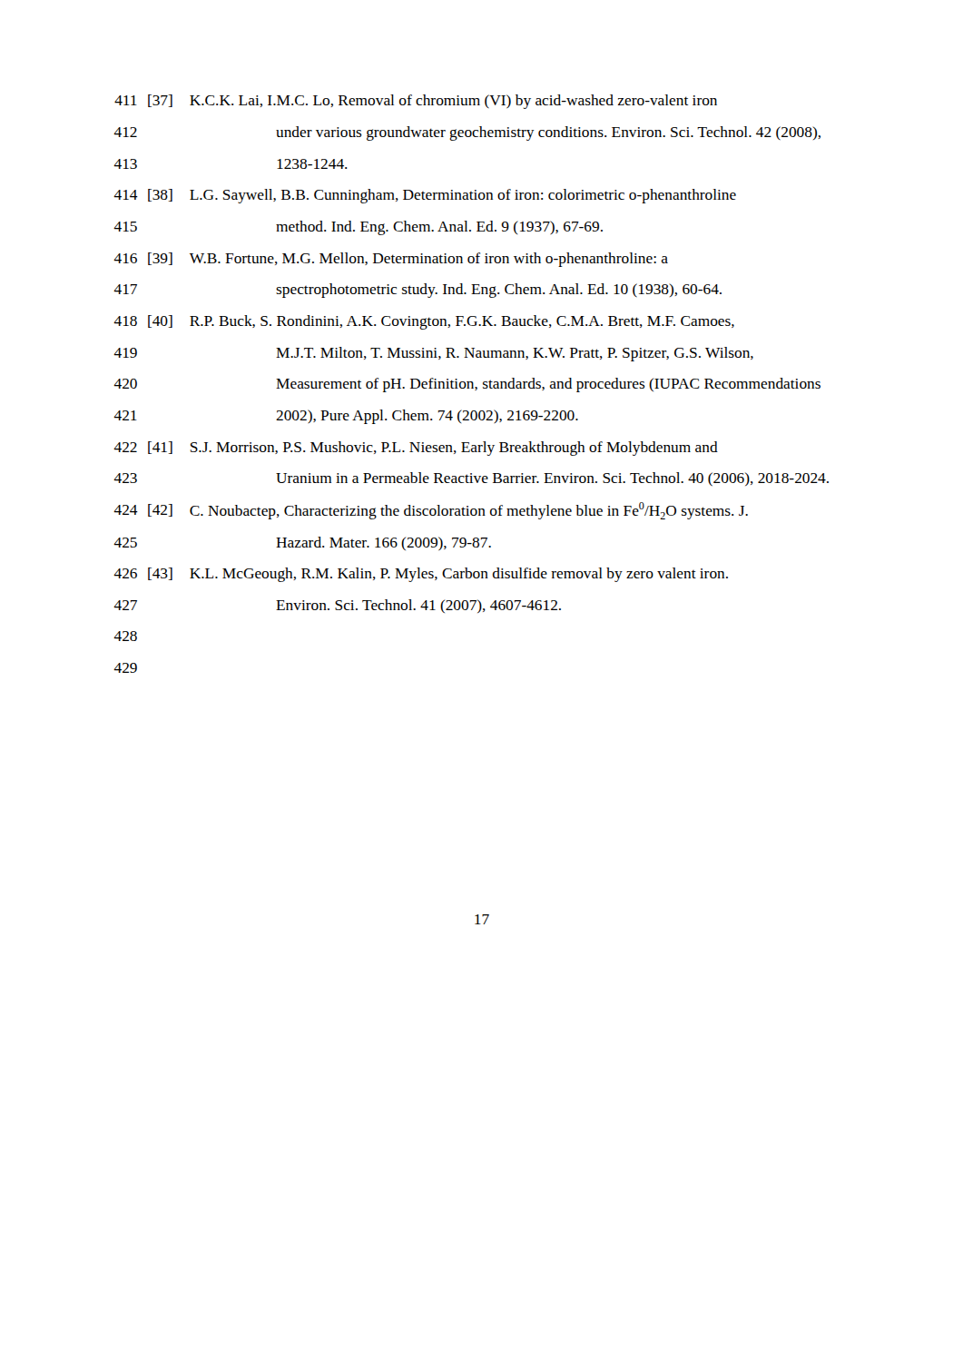411[37] K.C.K. Lai, I.M.C. Lo, Removal of chromium (VI) by acid-washed zero-valent iron 412under various groundwater geochemistry conditions. Environ. Sci. Technol. 42 (2008), 4131238-1244.
414[38] L.G. Saywell, B.B. Cunningham, Determination of iron: colorimetric o-phenanthroline 415method. Ind. Eng. Chem. Anal. Ed. 9 (1937), 67-69.
416[39] W.B. Fortune, M.G. Mellon, Determination of iron with o-phenanthroline: a 417spectrophotometric study. Ind. Eng. Chem. Anal. Ed. 10 (1938), 60-64.
418[40] R.P. Buck, S. Rondinini, A.K. Covington, F.G.K. Baucke, C.M.A. Brett, M.F. Camoes, 419 M.J.T. Milton, T. Mussini, R. Naumann, K.W. Pratt, P. Spitzer, G.S. Wilson, 420 Measurement of pH. Definition, standards, and procedures (IUPAC Recommendations 4212002), Pure Appl. Chem. 74 (2002), 2169-2200.
422[41] S.J. Morrison, P.S. Mushovic, P.L. Niesen, Early Breakthrough of Molybdenum and 423 Uranium in a Permeable Reactive Barrier. Environ. Sci. Technol. 40 (2006), 2018-2024.
424[42] C. Noubactep, Characterizing the discoloration of methylene blue in Fe0/H2O systems. J. 425 Hazard. Mater. 166 (2009), 79-87.
426[43] K.L. McGeough, R.M. Kalin, P. Myles, Carbon disulfide removal by zero valent iron. 427 Environ. Sci. Technol. 41 (2007), 4607-4612.
428
429
17